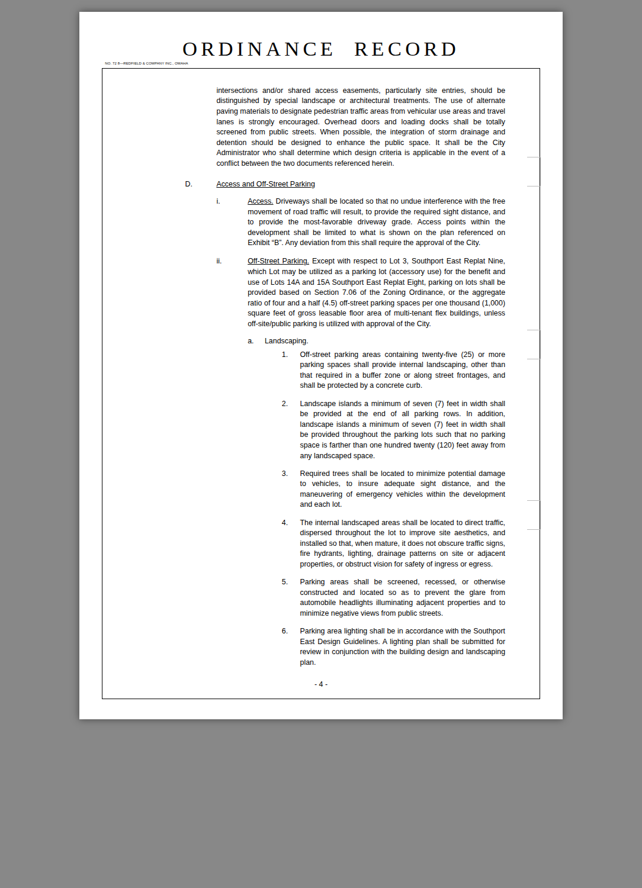ORDINANCE RECORD
No. 72 8—Redfield & Company Inc., Omaha
intersections and/or shared access easements, particularly site entries, should be distinguished by special landscape or architectural treatments. The use of alternate paving materials to designate pedestrian traffic areas from vehicular use areas and travel lanes is strongly encouraged. Overhead doors and loading docks shall be totally screened from public streets. When possible, the integration of storm drainage and detention should be designed to enhance the public space. It shall be the City Administrator who shall determine which design criteria is applicable in the event of a conflict between the two documents referenced herein.
D. Access and Off-Street Parking
i. Access. Driveways shall be located so that no undue interference with the free movement of road traffic will result, to provide the required sight distance, and to provide the most-favorable driveway grade. Access points within the development shall be limited to what is shown on the plan referenced on Exhibit “B”. Any deviation from this shall require the approval of the City.
ii. Off-Street Parking. Except with respect to Lot 3, Southport East Replat Nine, which Lot may be utilized as a parking lot (accessory use) for the benefit and use of Lots 14A and 15A Southport East Replat Eight, parking on lots shall be provided based on Section 7.06 of the Zoning Ordinance, or the aggregate ratio of four and a half (4.5) off-street parking spaces per one thousand (1,000) square feet of gross leasable floor area of multi-tenant flex buildings, unless off-site/public parking is utilized with approval of the City.
a. Landscaping.
Off-street parking areas containing twenty-five (25) or more parking spaces shall provide internal landscaping, other than that required in a buffer zone or along street frontages, and shall be protected by a concrete curb.
Landscape islands a minimum of seven (7) feet in width shall be provided at the end of all parking rows. In addition, landscape islands a minimum of seven (7) feet in width shall be provided throughout the parking lots such that no parking space is farther than one hundred twenty (120) feet away from any landscaped space.
Required trees shall be located to minimize potential damage to vehicles, to insure adequate sight distance, and the maneuvering of emergency vehicles within the development and each lot.
The internal landscaped areas shall be located to direct traffic, dispersed throughout the lot to improve site aesthetics, and installed so that, when mature, it does not obscure traffic signs, fire hydrants, lighting, drainage patterns on site or adjacent properties, or obstruct vision for safety of ingress or egress.
Parking areas shall be screened, recessed, or otherwise constructed and located so as to prevent the glare from automobile headlights illuminating adjacent properties and to minimize negative views from public streets.
Parking area lighting shall be in accordance with the Southport East Design Guidelines. A lighting plan shall be submitted for review in conjunction with the building design and landscaping plan.
- 4 -